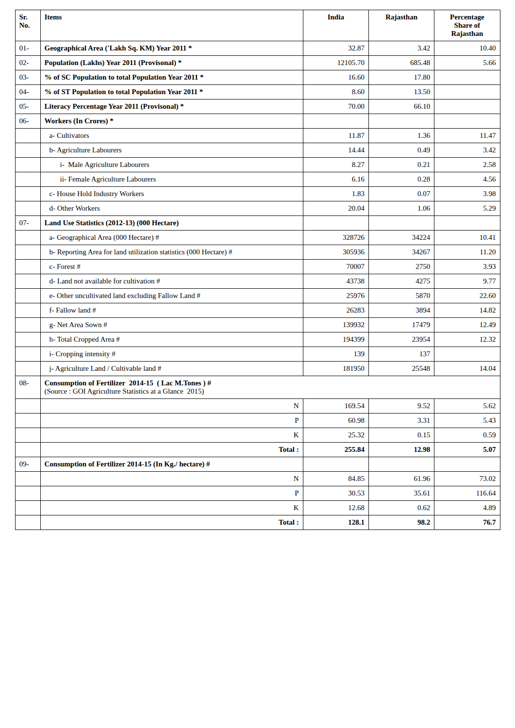| Sr. No. | Items | India | Rajasthan | Percentage Share of Rajasthan |
| --- | --- | --- | --- | --- |
| 01- | Geographical Area ('Lakh Sq. KM) Year 2011 * | 32.87 | 3.42 | 10.40 |
| 02- | Population (Lakhs) Year 2011 (Provisonal) * | 12105.70 | 685.48 | 5.66 |
| 03- | % of SC Population to total Population Year 2011 * | 16.60 | 17.80 | |
| 04- | % of ST Population to total Population Year 2011 * | 8.60 | 13.50 | |
| 05- | Literacy Percentage Year 2011 (Provisonal) * | 70.00 | 66.10 | |
| 06- | Workers (In Crores) * | | | |
| | a- Cultivators | 11.87 | 1.36 | 11.47 |
| | b- Agriculture Labourers | 14.44 | 0.49 | 3.42 |
| | i- Male Agriculture Labourers | 8.27 | 0.21 | 2.58 |
| | ii- Female Agriculture Labourers | 6.16 | 0.28 | 4.56 |
| | c- House Hold Industry Workers | 1.83 | 0.07 | 3.98 |
| | d- Other Workers | 20.04 | 1.06 | 5.29 |
| 07- | Land Use Statistics (2012-13) (000 Hectare) | | | |
| | a- Geographical Area (000 Hectare) # | 328726 | 34224 | 10.41 |
| | b- Reporting Area for land utilization statistics (000 Hectare) # | 305936 | 34267 | 11.20 |
| | c- Forest # | 70007 | 2750 | 3.93 |
| | d- Land not available for cultivation # | 43738 | 4275 | 9.77 |
| | e- Other uncultivated land excluding Fallow Land # | 25976 | 5870 | 22.60 |
| | f- Fallow land # | 26283 | 3894 | 14.82 |
| | g- Net Area Sown # | 139932 | 17479 | 12.49 |
| | h- Total Cropped Area # | 194399 | 23954 | 12.32 |
| | i- Cropping intensity # | 139 | 137 | |
| | j- Agriculture Land / Cultivable land # | 181950 | 25548 | 14.04 |
| 08- | Consumption of Fertilizer 2014-15 ( Lac M.Tones ) # (Source : GOI Agriculture Statistics at a Glance 2015) |
| | N | 169.54 | 9.52 | 5.62 |
| | P | 60.98 | 3.31 | 5.43 |
| | K | 25.32 | 0.15 | 0.59 |
| | Total : | 255.84 | 12.98 | 5.07 |
| 09- | Consumption of Fertilizer 2014-15 (In Kg./ hectare) # | | | |
| | N | 84.85 | 61.96 | 73.02 |
| | P | 30.53 | 35.61 | 116.64 |
| | K | 12.68 | 0.62 | 4.89 |
| | Total : | 128.1 | 98.2 | 76.7 |